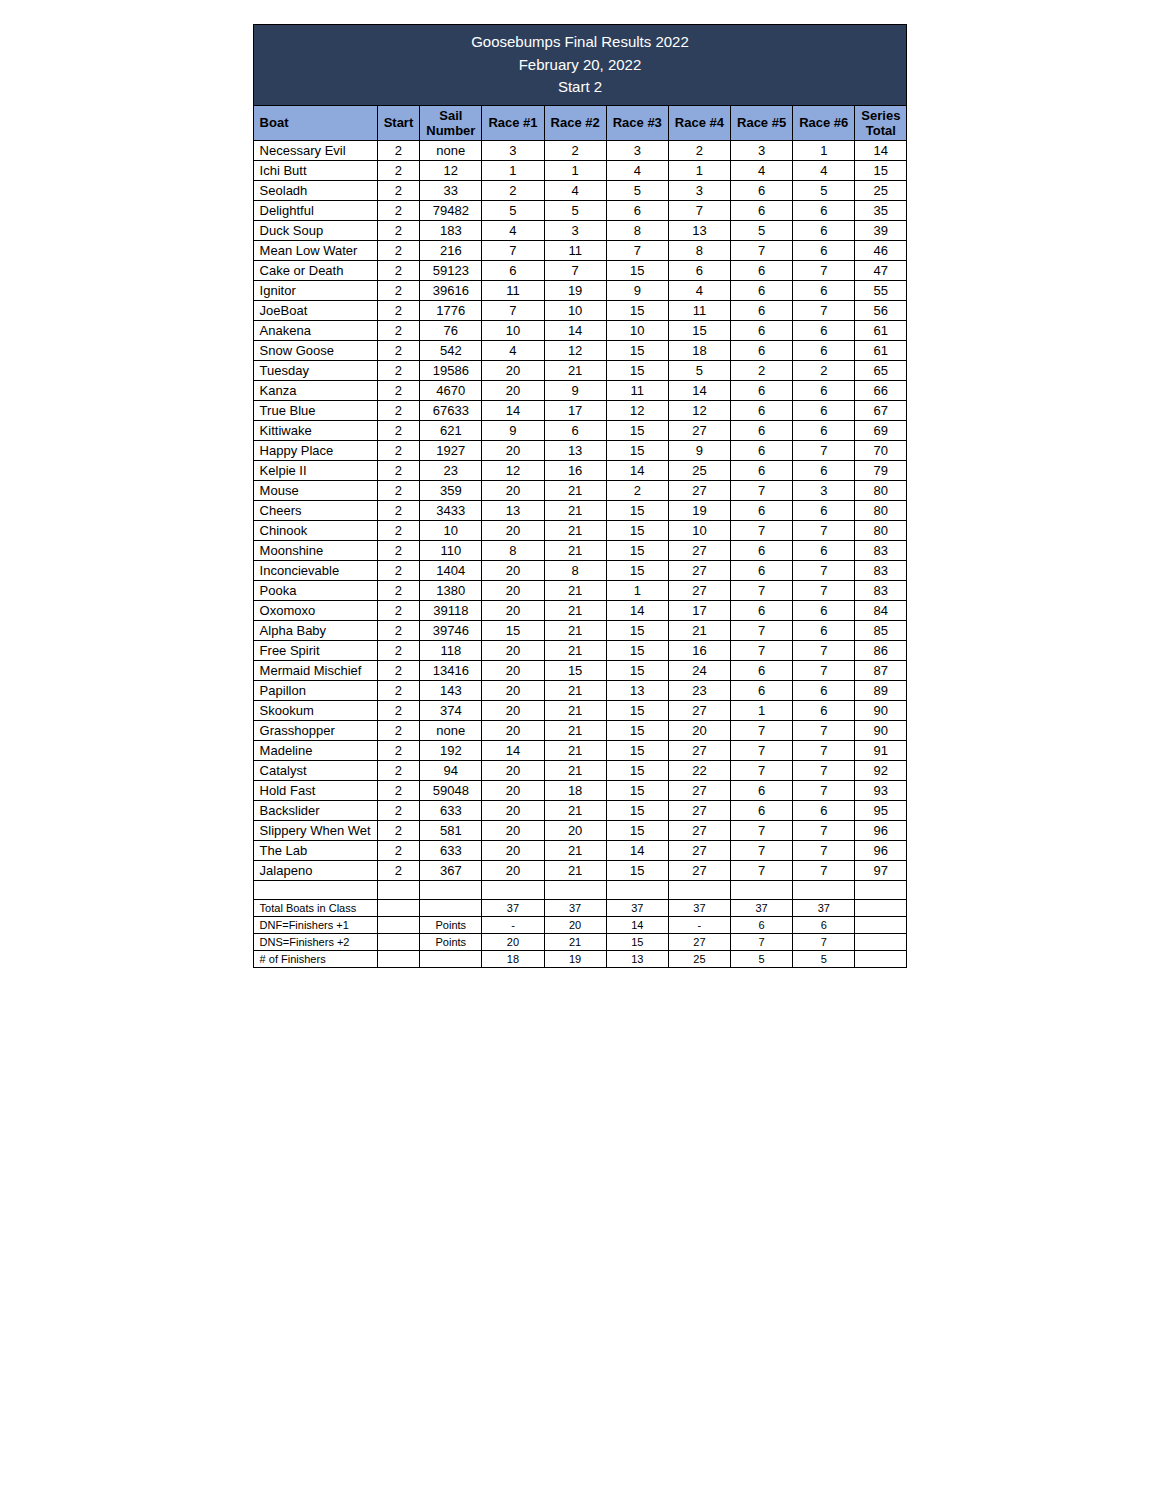Goosebumps Final Results 2022 February 20, 2022 Start 2
| Boat | Start | Sail Number | Race #1 | Race #2 | Race #3 | Race #4 | Race #5 | Race #6 | Series Total |
| --- | --- | --- | --- | --- | --- | --- | --- | --- | --- |
| Necessary Evil | 2 | none | 3 | 2 | 3 | 2 | 3 | 1 | 14 |
| Ichi Butt | 2 | 12 | 1 | 1 | 4 | 1 | 4 | 4 | 15 |
| Seoladh | 2 | 33 | 2 | 4 | 5 | 3 | 6 | 5 | 25 |
| Delightful | 2 | 79482 | 5 | 5 | 6 | 7 | 6 | 6 | 35 |
| Duck Soup | 2 | 183 | 4 | 3 | 8 | 13 | 5 | 6 | 39 |
| Mean Low Water | 2 | 216 | 7 | 11 | 7 | 8 | 7 | 6 | 46 |
| Cake or Death | 2 | 59123 | 6 | 7 | 15 | 6 | 6 | 7 | 47 |
| Ignitor | 2 | 39616 | 11 | 19 | 9 | 4 | 6 | 6 | 55 |
| JoeBoat | 2 | 1776 | 7 | 10 | 15 | 11 | 6 | 7 | 56 |
| Anakena | 2 | 76 | 10 | 14 | 10 | 15 | 6 | 6 | 61 |
| Snow Goose | 2 | 542 | 4 | 12 | 15 | 18 | 6 | 6 | 61 |
| Tuesday | 2 | 19586 | 20 | 21 | 15 | 5 | 2 | 2 | 65 |
| Kanza | 2 | 4670 | 20 | 9 | 11 | 14 | 6 | 6 | 66 |
| True Blue | 2 | 67633 | 14 | 17 | 12 | 12 | 6 | 6 | 67 |
| Kittiwake | 2 | 621 | 9 | 6 | 15 | 27 | 6 | 6 | 69 |
| Happy Place | 2 | 1927 | 20 | 13 | 15 | 9 | 6 | 7 | 70 |
| Kelpie II | 2 | 23 | 12 | 16 | 14 | 25 | 6 | 6 | 79 |
| Mouse | 2 | 359 | 20 | 21 | 2 | 27 | 7 | 3 | 80 |
| Cheers | 2 | 3433 | 13 | 21 | 15 | 19 | 6 | 6 | 80 |
| Chinook | 2 | 10 | 20 | 21 | 15 | 10 | 7 | 7 | 80 |
| Moonshine | 2 | 110 | 8 | 21 | 15 | 27 | 6 | 6 | 83 |
| Inconcievable | 2 | 1404 | 20 | 8 | 15 | 27 | 6 | 7 | 83 |
| Pooka | 2 | 1380 | 20 | 21 | 1 | 27 | 7 | 7 | 83 |
| Oxomoxo | 2 | 39118 | 20 | 21 | 14 | 17 | 6 | 6 | 84 |
| Alpha Baby | 2 | 39746 | 15 | 21 | 15 | 21 | 7 | 6 | 85 |
| Free Spirit | 2 | 118 | 20 | 21 | 15 | 16 | 7 | 7 | 86 |
| Mermaid Mischief | 2 | 13416 | 20 | 15 | 15 | 24 | 6 | 7 | 87 |
| Papillon | 2 | 143 | 20 | 21 | 13 | 23 | 6 | 6 | 89 |
| Skookum | 2 | 374 | 20 | 21 | 15 | 27 | 1 | 6 | 90 |
| Grasshopper | 2 | none | 20 | 21 | 15 | 20 | 7 | 7 | 90 |
| Madeline | 2 | 192 | 14 | 21 | 15 | 27 | 7 | 7 | 91 |
| Catalyst | 2 | 94 | 20 | 21 | 15 | 22 | 7 | 7 | 92 |
| Hold Fast | 2 | 59048 | 20 | 18 | 15 | 27 | 6 | 7 | 93 |
| Backslider | 2 | 633 | 20 | 21 | 15 | 27 | 6 | 6 | 95 |
| Slippery When Wet | 2 | 581 | 20 | 20 | 15 | 27 | 7 | 7 | 96 |
| The Lab | 2 | 633 | 20 | 21 | 14 | 27 | 7 | 7 | 96 |
| Jalapeno | 2 | 367 | 20 | 21 | 15 | 27 | 7 | 7 | 97 |
| Total Boats in Class | | | 37 | 37 | 37 | 37 | 37 | 37 | |
| DNF=Finishers +1 | | Points | - | 20 | 14 | - | 6 | 6 | |
| DNS=Finishers +2 | | Points | 20 | 21 | 15 | 27 | 7 | 7 | |
| # of Finishers | | | 18 | 19 | 13 | 25 | 5 | 5 | |